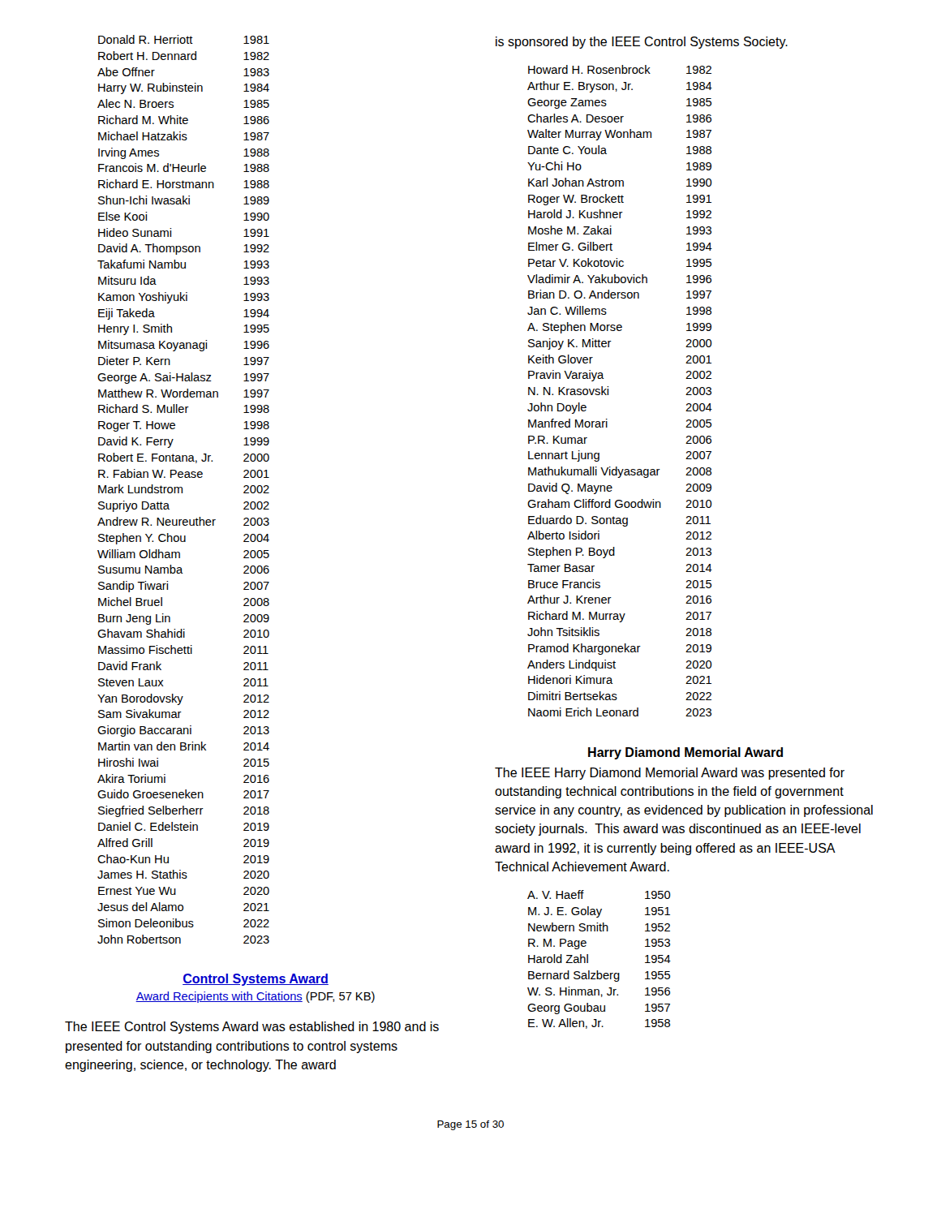| Donald R. Herriott | 1981 |
| Robert H. Dennard | 1982 |
| Abe Offner | 1983 |
| Harry W. Rubinstein | 1984 |
| Alec N. Broers | 1985 |
| Richard M. White | 1986 |
| Michael Hatzakis | 1987 |
| Irving Ames | 1988 |
| Francois M. d'Heurle | 1988 |
| Richard E. Horstmann | 1988 |
| Shun-Ichi Iwasaki | 1989 |
| Else Kooi | 1990 |
| Hideo Sunami | 1991 |
| David A. Thompson | 1992 |
| Takafumi Nambu | 1993 |
| Mitsuru Ida | 1993 |
| Kamon Yoshiyuki | 1993 |
| Eiji Takeda | 1994 |
| Henry I. Smith | 1995 |
| Mitsumasa Koyanagi | 1996 |
| Dieter P. Kern | 1997 |
| George A. Sai-Halasz | 1997 |
| Matthew R. Wordeman | 1997 |
| Richard S. Muller | 1998 |
| Roger T. Howe | 1998 |
| David K. Ferry | 1999 |
| Robert E. Fontana, Jr. | 2000 |
| R. Fabian W. Pease | 2001 |
| Mark Lundstrom | 2002 |
| Supriyo Datta | 2002 |
| Andrew R. Neureuther | 2003 |
| Stephen Y. Chou | 2004 |
| William Oldham | 2005 |
| Susumu Namba | 2006 |
| Sandip Tiwari | 2007 |
| Michel Bruel | 2008 |
| Burn Jeng Lin | 2009 |
| Ghavam Shahidi | 2010 |
| Massimo Fischetti | 2011 |
| David Frank | 2011 |
| Steven Laux | 2011 |
| Yan Borodovsky | 2012 |
| Sam Sivakumar | 2012 |
| Giorgio Baccarani | 2013 |
| Martin van den Brink | 2014 |
| Hiroshi Iwai | 2015 |
| Akira Toriumi | 2016 |
| Guido Groeseneken | 2017 |
| Siegfried Selberherr | 2018 |
| Daniel C. Edelstein | 2019 |
| Alfred Grill | 2019 |
| Chao-Kun Hu | 2019 |
| James H. Stathis | 2020 |
| Ernest Yue Wu | 2020 |
| Jesus del Alamo | 2021 |
| Simon Deleonibus | 2022 |
| John Robertson | 2023 |
Control Systems Award
Award Recipients with Citations (PDF, 57 KB)
The IEEE Control Systems Award was established in 1980 and is presented for outstanding contributions to control systems engineering, science, or technology. The award
is sponsored by the IEEE Control Systems Society.
| Howard H. Rosenbrock | 1982 |
| Arthur E. Bryson, Jr. | 1984 |
| George Zames | 1985 |
| Charles A. Desoer | 1986 |
| Walter Murray Wonham | 1987 |
| Dante C. Youla | 1988 |
| Yu-Chi Ho | 1989 |
| Karl Johan Astrom | 1990 |
| Roger W. Brockett | 1991 |
| Harold J. Kushner | 1992 |
| Moshe M. Zakai | 1993 |
| Elmer G. Gilbert | 1994 |
| Petar V. Kokotovic | 1995 |
| Vladimir A. Yakubovich | 1996 |
| Brian D. O. Anderson | 1997 |
| Jan C. Willems | 1998 |
| A. Stephen Morse | 1999 |
| Sanjoy K. Mitter | 2000 |
| Keith Glover | 2001 |
| Pravin Varaiya | 2002 |
| N. N. Krasovski | 2003 |
| John Doyle | 2004 |
| Manfred Morari | 2005 |
| P.R. Kumar | 2006 |
| Lennart Ljung | 2007 |
| Mathukumalli Vidyasagar | 2008 |
| David Q. Mayne | 2009 |
| Graham Clifford Goodwin | 2010 |
| Eduardo D. Sontag | 2011 |
| Alberto Isidori | 2012 |
| Stephen P. Boyd | 2013 |
| Tamer Basar | 2014 |
| Bruce Francis | 2015 |
| Arthur J. Krener | 2016 |
| Richard M. Murray | 2017 |
| John Tsitsiklis | 2018 |
| Pramod Khargonekar | 2019 |
| Anders Lindquist | 2020 |
| Hidenori Kimura | 2021 |
| Dimitri Bertsekas | 2022 |
| Naomi Erich Leonard | 2023 |
Harry Diamond Memorial Award
The IEEE Harry Diamond Memorial Award was presented for outstanding technical contributions in the field of government service in any country, as evidenced by publication in professional society journals. This award was discontinued as an IEEE-level award in 1992, it is currently being offered as an IEEE-USA Technical Achievement Award.
| A. V. Haeff | 1950 |
| M. J. E. Golay | 1951 |
| Newbern Smith | 1952 |
| R. M. Page | 1953 |
| Harold Zahl | 1954 |
| Bernard Salzberg | 1955 |
| W. S. Hinman, Jr. | 1956 |
| Georg Goubau | 1957 |
| E. W. Allen, Jr. | 1958 |
Page 15 of 30